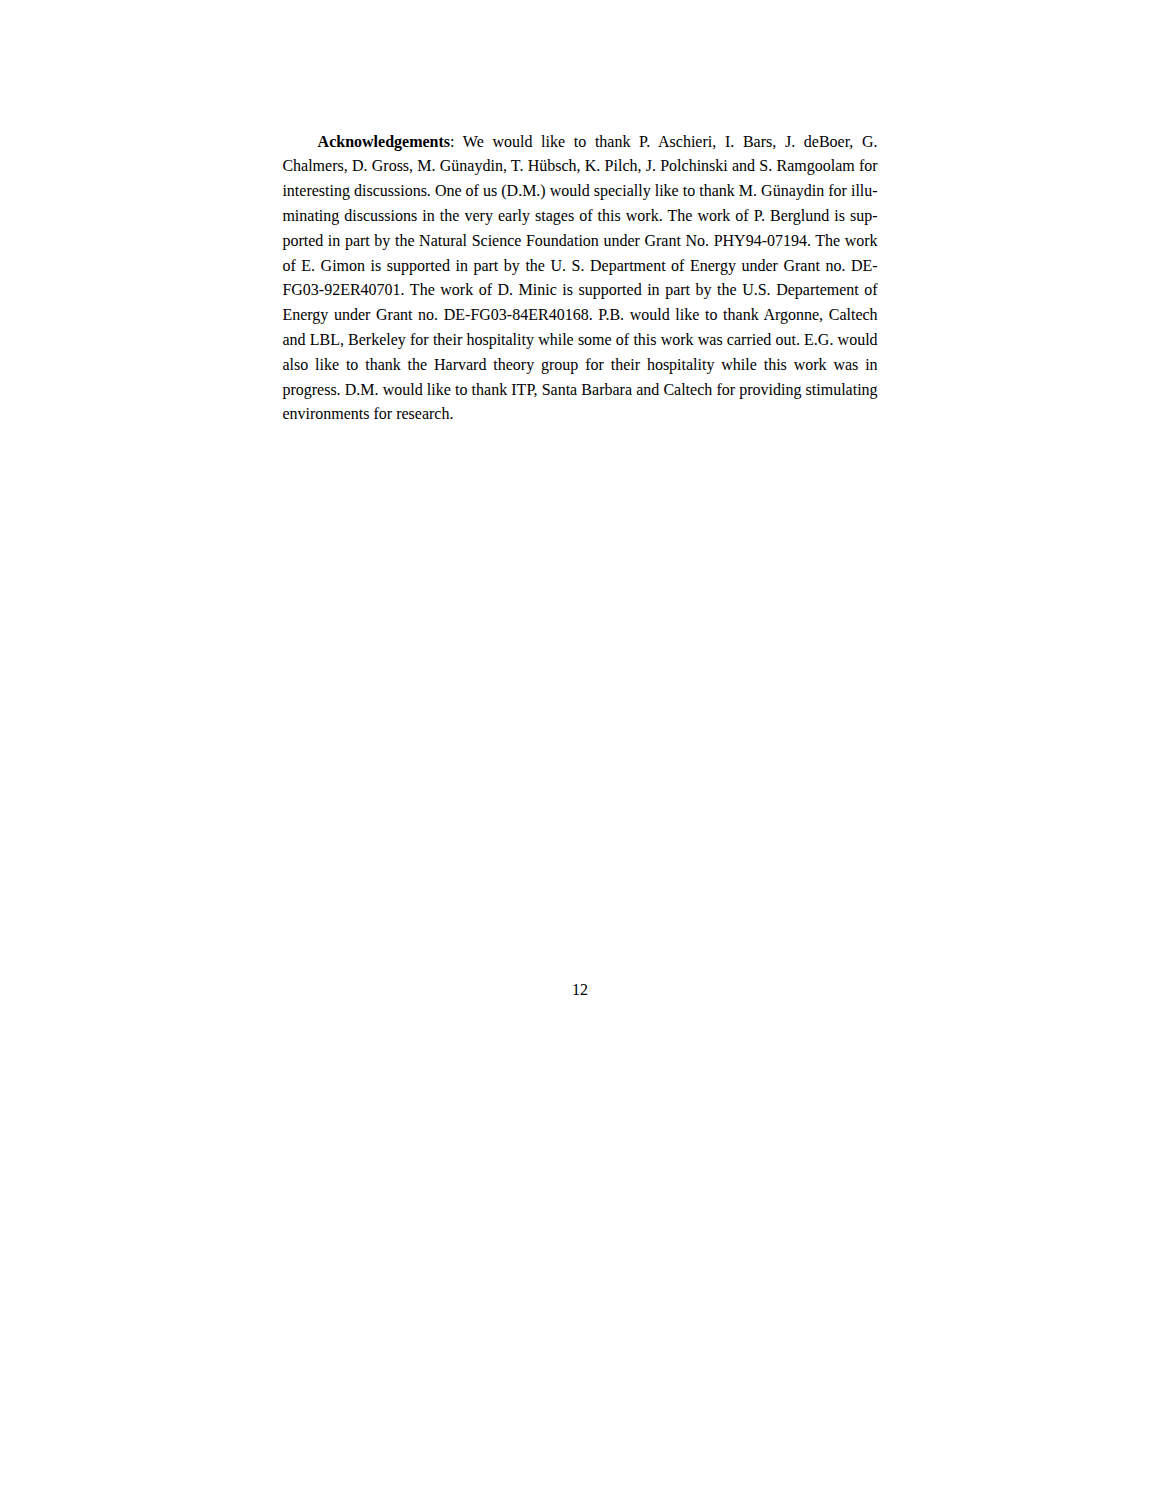Acknowledgements: We would like to thank P. Aschieri, I. Bars, J. deBoer, G. Chalmers, D. Gross, M. Günaydin, T. Hübsch, K. Pilch, J. Polchinski and S. Ramgoolam for interesting discussions. One of us (D.M.) would specially like to thank M. Günaydin for illuminating discussions in the very early stages of this work. The work of P. Berglund is supported in part by the Natural Science Foundation under Grant No. PHY94-07194. The work of E. Gimon is supported in part by the U. S. Department of Energy under Grant no. DE-FG03-92ER40701. The work of D. Minic is supported in part by the U.S. Departement of Energy under Grant no. DE-FG03-84ER40168. P.B. would like to thank Argonne, Caltech and LBL, Berkeley for their hospitality while some of this work was carried out. E.G. would also like to thank the Harvard theory group for their hospitality while this work was in progress. D.M. would like to thank ITP, Santa Barbara and Caltech for providing stimulating environments for research.
12